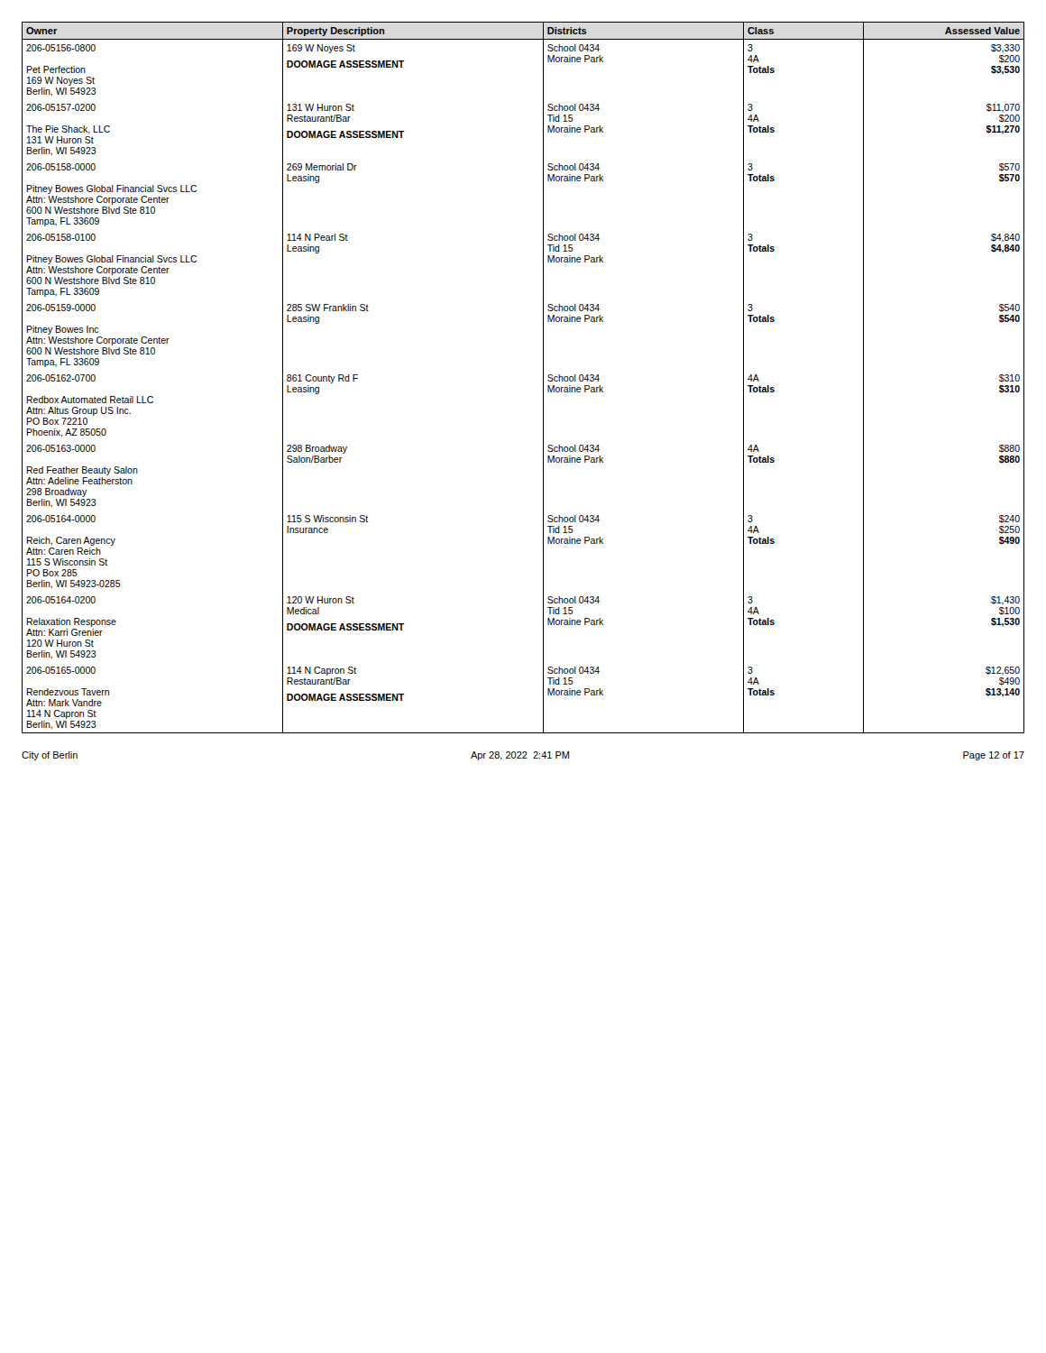| Owner | Property Description | Districts | Class | Assessed Value |
| --- | --- | --- | --- | --- |
| 206-05156-0800 Pet Perfection 169 W Noyes St Berlin, WI 54923 | 169 W Noyes St DOOMAGE ASSESSMENT | School 0434 Moraine Park | 3 4A Totals | $3,330 $200 $3,530 |
| 206-05157-0200 The Pie Shack, LLC 131 W Huron St Berlin, WI 54923 | 131 W Huron St Restaurant/Bar DOOMAGE ASSESSMENT | School 0434 Tid 15 Moraine Park | 3 4A Totals | $11,070 $200 $11,270 |
| 206-05158-0000 Pitney Bowes Global Financial Svcs LLC Attn: Westshore Corporate Center 600 N Westshore Blvd Ste 810 Tampa, FL 33609 | 269 Memorial Dr Leasing | School 0434 Moraine Park | 3 Totals | $570 $570 |
| 206-05158-0100 Pitney Bowes Global Financial Svcs LLC Attn: Westshore Corporate Center 600 N Westshore Blvd Ste 810 Tampa, FL 33609 | 114 N Pearl St Leasing | School 0434 Tid 15 Moraine Park | 3 Totals | $4,840 $4,840 |
| 206-05159-0000 Pitney Bowes Inc Attn: Westshore Corporate Center 600 N Westshore Blvd Ste 810 Tampa, FL 33609 | 285 SW Franklin St Leasing | School 0434 Moraine Park | 3 Totals | $540 $540 |
| 206-05162-0700 Redbox Automated Retail LLC Attn: Altus Group US Inc. PO Box 72210 Phoenix, AZ 85050 | 861 County Rd F Leasing | School 0434 Moraine Park | 4A Totals | $310 $310 |
| 206-05163-0000 Red Feather Beauty Salon Attn: Adeline Featherston 298 Broadway Berlin, WI 54923 | 298 Broadway Salon/Barber | School 0434 Moraine Park | 4A Totals | $880 $880 |
| 206-05164-0000 Reich, Caren Agency Attn: Caren Reich 115 S Wisconsin St PO Box 285 Berlin, WI 54923-0285 | 115 S Wisconsin St Insurance | School 0434 Tid 15 Moraine Park | 3 4A Totals | $240 $250 $490 |
| 206-05164-0200 Relaxation Response Attn: Karri Grenier 120 W Huron St Berlin, WI 54923 | 120 W Huron St Medical DOOMAGE ASSESSMENT | School 0434 Tid 15 Moraine Park | 3 4A Totals | $1,430 $100 $1,530 |
| 206-05165-0000 Rendezvous Tavern Attn: Mark Vandre 114 N Capron St Berlin, WI 54923 | 114 N Capron St Restaurant/Bar DOOMAGE ASSESSMENT | School 0434 Tid 15 Moraine Park | 3 4A Totals | $12,650 $490 $13,140 |
City of Berlin Apr 28, 2022 2:41 PM Page 12 of 17